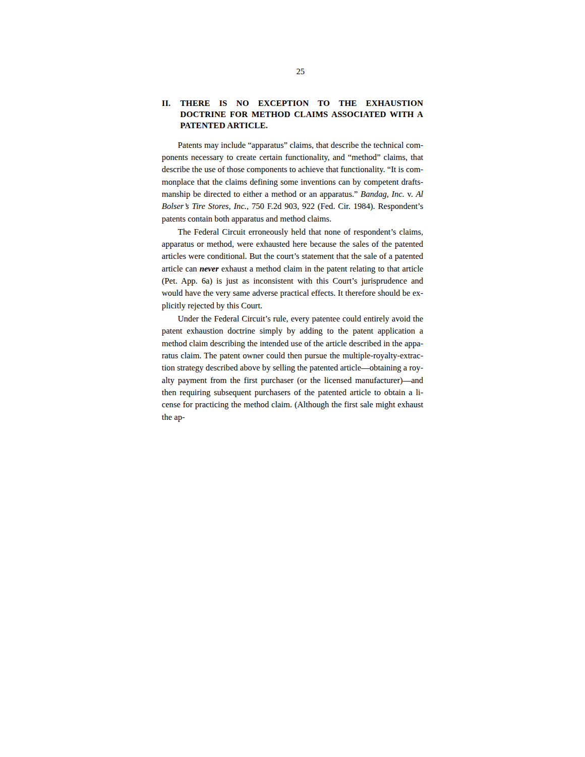25
II. THERE IS NO EXCEPTION TO THE EXHAUSTION DOCTRINE FOR METHOD CLAIMS ASSOCIATED WITH A PATENTED ARTICLE.
Patents may include “apparatus” claims, that describe the technical components necessary to create certain functionality, and “method” claims, that describe the use of those components to achieve that functionality. “It is commonplace that the claims defining some inventions can by competent draftsmanship be directed to either a method or an apparatus.” Bandag, Inc. v. Al Bolser’s Tire Stores, Inc., 750 F.2d 903, 922 (Fed. Cir. 1984). Respondent’s patents contain both apparatus and method claims.
The Federal Circuit erroneously held that none of respondent’s claims, apparatus or method, were exhausted here because the sales of the patented articles were conditional. But the court’s statement that the sale of a patented article can never exhaust a method claim in the patent relating to that article (Pet. App. 6a) is just as inconsistent with this Court’s jurisprudence and would have the very same adverse practical effects. It therefore should be explicitly rejected by this Court.
Under the Federal Circuit’s rule, every patentee could entirely avoid the patent exhaustion doctrine simply by adding to the patent application a method claim describing the intended use of the article described in the apparatus claim. The patent owner could then pursue the multiple-royalty-extraction strategy described above by selling the patented article—obtaining a royalty payment from the first purchaser (or the licensed manufacturer)—and then requiring subsequent purchasers of the patented article to obtain a license for practicing the method claim. (Although the first sale might exhaust the ap-